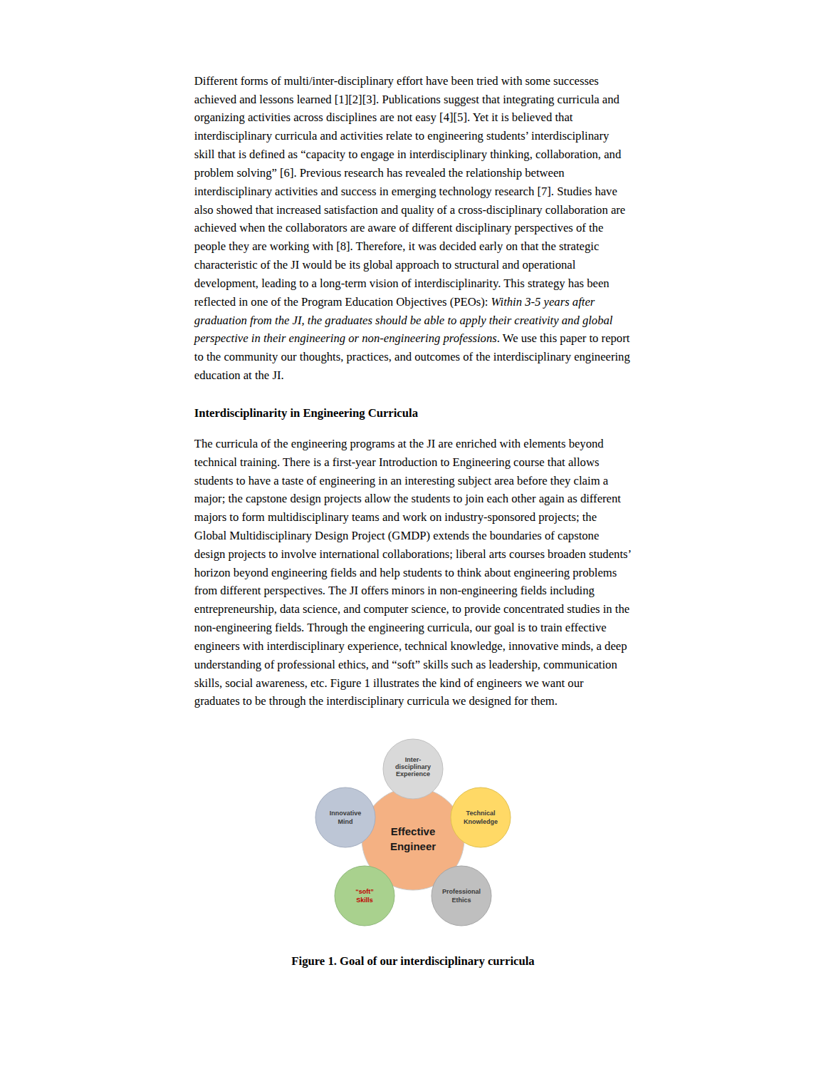Different forms of multi/inter-disciplinary effort have been tried with some successes achieved and lessons learned [1][2][3]. Publications suggest that integrating curricula and organizing activities across disciplines are not easy [4][5]. Yet it is believed that interdisciplinary curricula and activities relate to engineering students’ interdisciplinary skill that is defined as “capacity to engage in interdisciplinary thinking, collaboration, and problem solving” [6]. Previous research has revealed the relationship between interdisciplinary activities and success in emerging technology research [7]. Studies have also showed that increased satisfaction and quality of a cross-disciplinary collaboration are achieved when the collaborators are aware of different disciplinary perspectives of the people they are working with [8]. Therefore, it was decided early on that the strategic characteristic of the JI would be its global approach to structural and operational development, leading to a long-term vision of interdisciplinarity. This strategy has been reflected in one of the Program Education Objectives (PEOs): Within 3-5 years after graduation from the JI, the graduates should be able to apply their creativity and global perspective in their engineering or non-engineering professions. We use this paper to report to the community our thoughts, practices, and outcomes of the interdisciplinary engineering education at the JI.
Interdisciplinarity in Engineering Curricula
The curricula of the engineering programs at the JI are enriched with elements beyond technical training. There is a first-year Introduction to Engineering course that allows students to have a taste of engineering in an interesting subject area before they claim a major; the capstone design projects allow the students to join each other again as different majors to form multidisciplinary teams and work on industry-sponsored projects; the Global Multidisciplinary Design Project (GMDP) extends the boundaries of capstone design projects to involve international collaborations; liberal arts courses broaden students’ horizon beyond engineering fields and help students to think about engineering problems from different perspectives. The JI offers minors in non-engineering fields including entrepreneurship, data science, and computer science, to provide concentrated studies in the non-engineering fields. Through the engineering curricula, our goal is to train effective engineers with interdisciplinary experience, technical knowledge, innovative minds, a deep understanding of professional ethics, and “soft” skills such as leadership, communication skills, social awareness, etc. Figure 1 illustrates the kind of engineers we want our graduates to be through the interdisciplinary curricula we designed for them.
Inter- disciplinary Experience Technical Knowledge Professional Ethics “soft” Skills Innovative Mind Effective Engineer
Figure 1. Goal of our interdisciplinary curricula